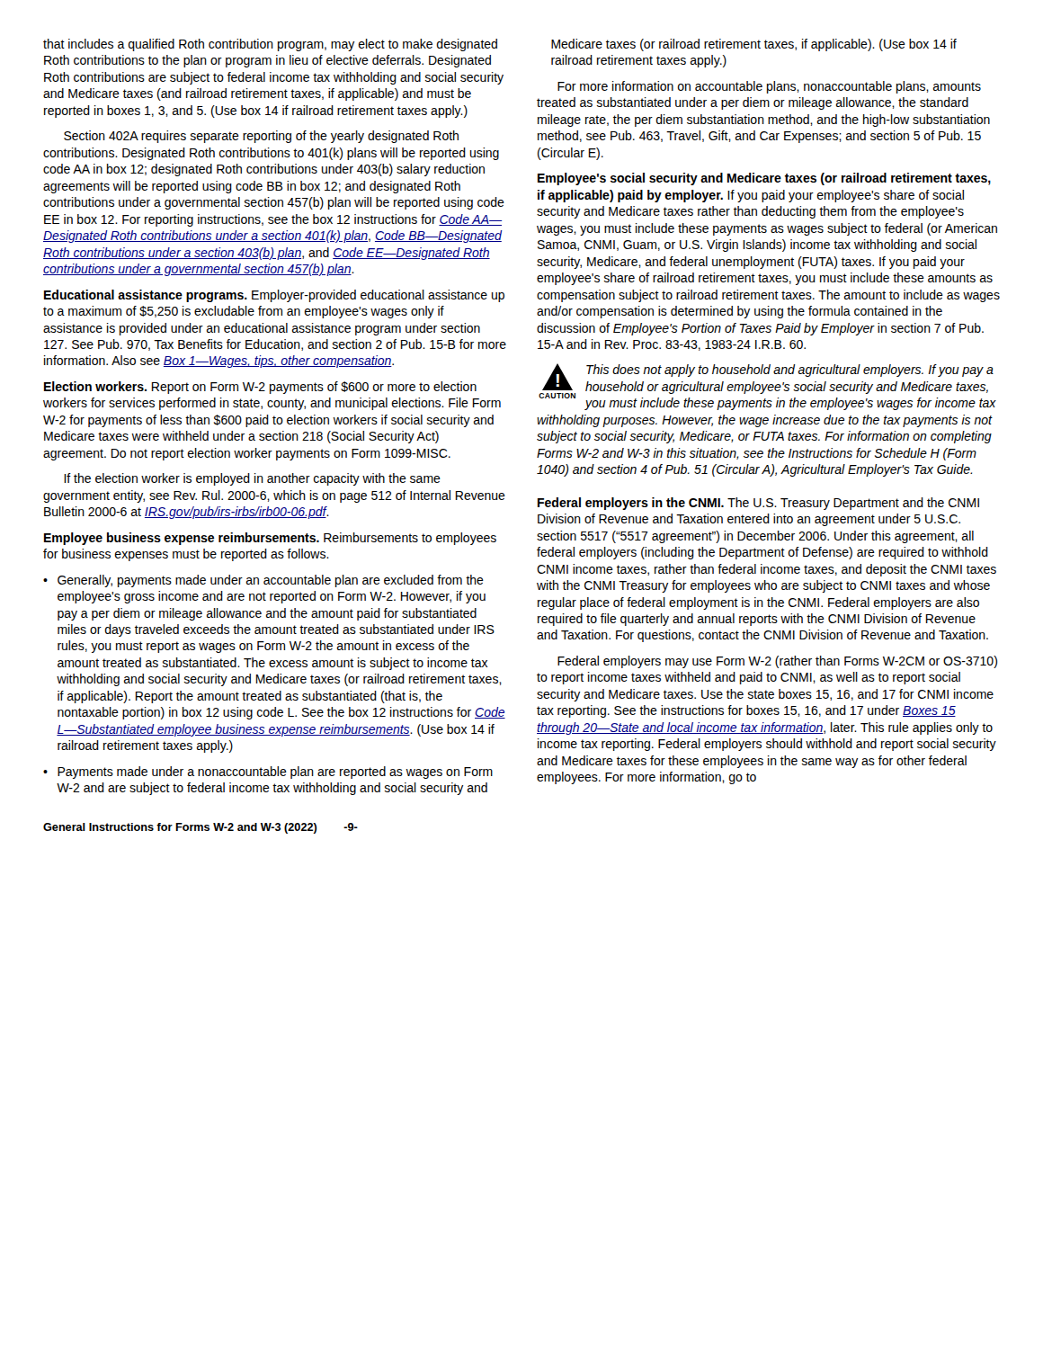that includes a qualified Roth contribution program, may elect to make designated Roth contributions to the plan or program in lieu of elective deferrals. Designated Roth contributions are subject to federal income tax withholding and social security and Medicare taxes (and railroad retirement taxes, if applicable) and must be reported in boxes 1, 3, and 5. (Use box 14 if railroad retirement taxes apply.)
Section 402A requires separate reporting of the yearly designated Roth contributions. Designated Roth contributions to 401(k) plans will be reported using code AA in box 12; designated Roth contributions under 403(b) salary reduction agreements will be reported using code BB in box 12; and designated Roth contributions under a governmental section 457(b) plan will be reported using code EE in box 12. For reporting instructions, see the box 12 instructions for Code AA—Designated Roth contributions under a section 401(k) plan, Code BB—Designated Roth contributions under a section 403(b) plan, and Code EE—Designated Roth contributions under a governmental section 457(b) plan.
Educational assistance programs. Employer-provided educational assistance up to a maximum of $5,250 is excludable from an employee's wages only if assistance is provided under an educational assistance program under section 127. See Pub. 970, Tax Benefits for Education, and section 2 of Pub. 15-B for more information. Also see Box 1—Wages, tips, other compensation.
Election workers. Report on Form W-2 payments of $600 or more to election workers for services performed in state, county, and municipal elections. File Form W-2 for payments of less than $600 paid to election workers if social security and Medicare taxes were withheld under a section 218 (Social Security Act) agreement. Do not report election worker payments on Form 1099-MISC.
If the election worker is employed in another capacity with the same government entity, see Rev. Rul. 2000-6, which is on page 512 of Internal Revenue Bulletin 2000-6 at IRS.gov/pub/irs-irbs/irb00-06.pdf.
Employee business expense reimbursements. Reimbursements to employees for business expenses must be reported as follows.
Generally, payments made under an accountable plan are excluded from the employee's gross income and are not reported on Form W-2. However, if you pay a per diem or mileage allowance and the amount paid for substantiated miles or days traveled exceeds the amount treated as substantiated under IRS rules, you must report as wages on Form W-2 the amount in excess of the amount treated as substantiated. The excess amount is subject to income tax withholding and social security and Medicare taxes (or railroad retirement taxes, if applicable). Report the amount treated as substantiated (that is, the nontaxable portion) in box 12 using code L. See the box 12 instructions for Code L—Substantiated employee business expense reimbursements. (Use box 14 if railroad retirement taxes apply.)
Payments made under a nonaccountable plan are reported as wages on Form W-2 and are subject to federal income tax withholding and social security and Medicare taxes (or railroad retirement taxes, if applicable). (Use box 14 if railroad retirement taxes apply.)
For more information on accountable plans, nonaccountable plans, amounts treated as substantiated under a per diem or mileage allowance, the standard mileage rate, the per diem substantiation method, and the high-low substantiation method, see Pub. 463, Travel, Gift, and Car Expenses; and section 5 of Pub. 15 (Circular E).
Employee's social security and Medicare taxes (or railroad retirement taxes, if applicable) paid by employer. If you paid your employee's share of social security and Medicare taxes rather than deducting them from the employee's wages, you must include these payments as wages subject to federal (or American Samoa, CNMI, Guam, or U.S. Virgin Islands) income tax withholding and social security, Medicare, and federal unemployment (FUTA) taxes. If you paid your employee's share of railroad retirement taxes, you must include these amounts as compensation subject to railroad retirement taxes. The amount to include as wages and/or compensation is determined by using the formula contained in the discussion of Employee's Portion of Taxes Paid by Employer in section 7 of Pub. 15-A and in Rev. Proc. 83-43, 1983-24 I.R.B. 60.
! CAUTION
This does not apply to household and agricultural employers. If you pay a household or agricultural employee's social security and Medicare taxes, you must include these payments in the employee's wages for income tax withholding purposes. However, the wage increase due to the tax payments is not subject to social security, Medicare, or FUTA taxes. For information on completing Forms W-2 and W-3 in this situation, see the Instructions for Schedule H (Form 1040) and section 4 of Pub. 51 (Circular A), Agricultural Employer's Tax Guide.
Federal employers in the CNMI. The U.S. Treasury Department and the CNMI Division of Revenue and Taxation entered into an agreement under 5 U.S.C. section 5517 (“5517 agreement”) in December 2006. Under this agreement, all federal employers (including the Department of Defense) are required to withhold CNMI income taxes, rather than federal income taxes, and deposit the CNMI taxes with the CNMI Treasury for employees who are subject to CNMI taxes and whose regular place of federal employment is in the CNMI. Federal employers are also required to file quarterly and annual reports with the CNMI Division of Revenue and Taxation. For questions, contact the CNMI Division of Revenue and Taxation.
Federal employers may use Form W-2 (rather than Forms W-2CM or OS-3710) to report income taxes withheld and paid to CNMI, as well as to report social security and Medicare taxes. Use the state boxes 15, 16, and 17 for CNMI income tax reporting. See the instructions for boxes 15, 16, and 17 under Boxes 15 through 20—State and local income tax information, later. This rule applies only to income tax reporting. Federal employers should withhold and report social security and Medicare taxes for these employees in the same way as for other federal employees. For more information, go to
General Instructions for Forms W-2 and W-3 (2022) -9-